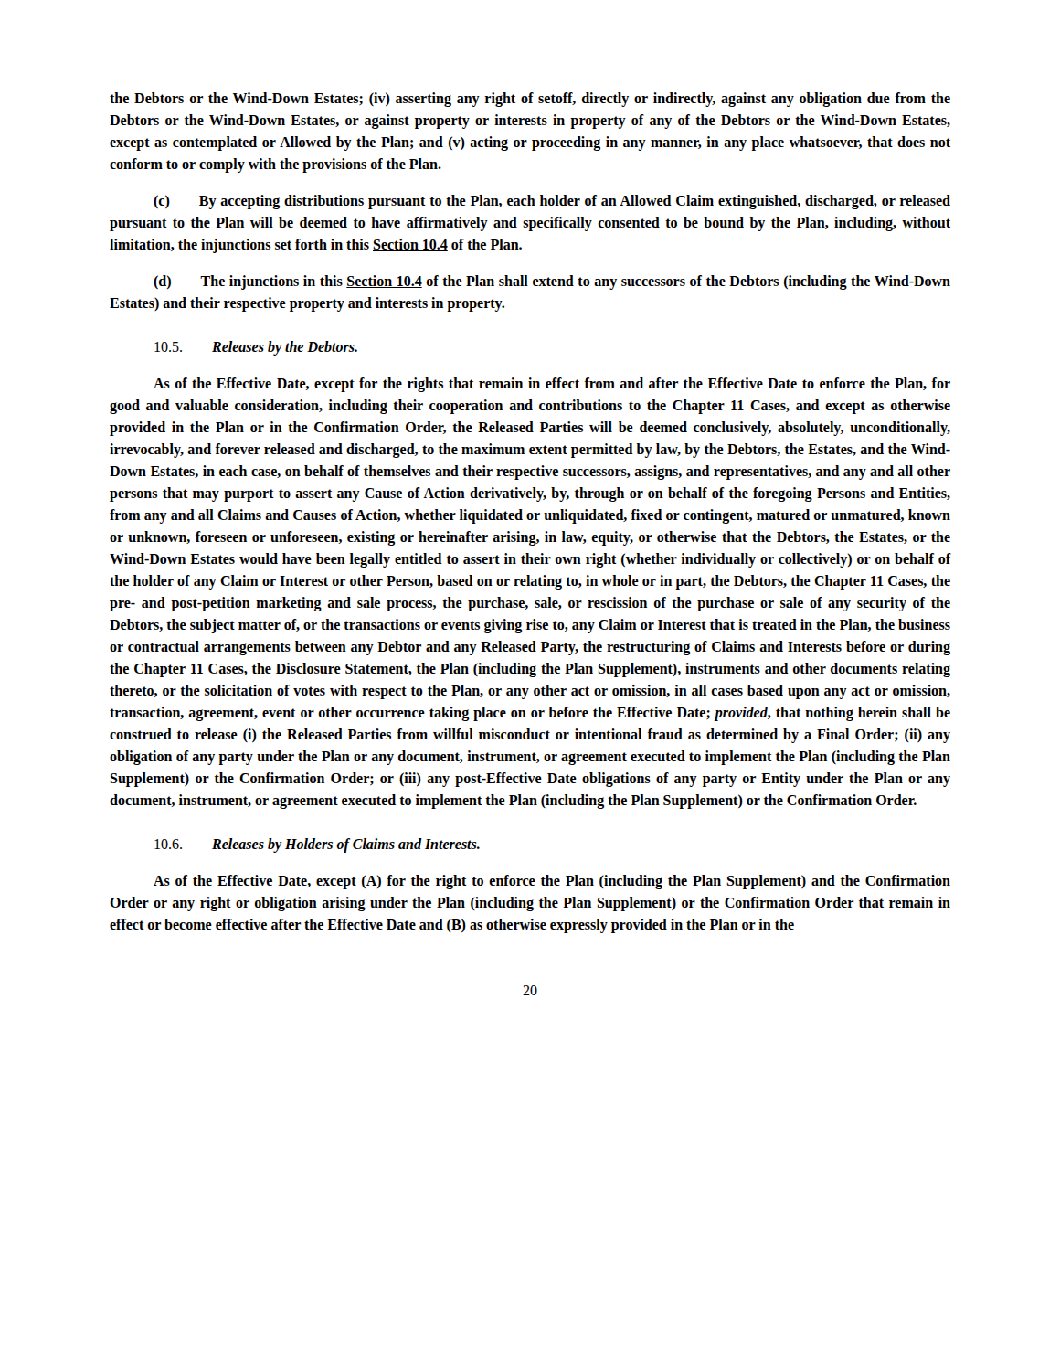the Debtors or the Wind-Down Estates; (iv) asserting any right of setoff, directly or indirectly, against any obligation due from the Debtors or the Wind-Down Estates, or against property or interests in property of any of the Debtors or the Wind-Down Estates, except as contemplated or Allowed by the Plan; and (v) acting or proceeding in any manner, in any place whatsoever, that does not conform to or comply with the provisions of the Plan.
(c)  By accepting distributions pursuant to the Plan, each holder of an Allowed Claim extinguished, discharged, or released pursuant to the Plan will be deemed to have affirmatively and specifically consented to be bound by the Plan, including, without limitation, the injunctions set forth in this Section 10.4 of the Plan.
(d)  The injunctions in this Section 10.4 of the Plan shall extend to any successors of the Debtors (including the Wind-Down Estates) and their respective property and interests in property.
10.5.  Releases by the Debtors.
As of the Effective Date, except for the rights that remain in effect from and after the Effective Date to enforce the Plan, for good and valuable consideration, including their cooperation and contributions to the Chapter 11 Cases, and except as otherwise provided in the Plan or in the Confirmation Order, the Released Parties will be deemed conclusively, absolutely, unconditionally, irrevocably, and forever released and discharged, to the maximum extent permitted by law, by the Debtors, the Estates, and the Wind-Down Estates, in each case, on behalf of themselves and their respective successors, assigns, and representatives, and any and all other persons that may purport to assert any Cause of Action derivatively, by, through or on behalf of the foregoing Persons and Entities, from any and all Claims and Causes of Action, whether liquidated or unliquidated, fixed or contingent, matured or unmatured, known or unknown, foreseen or unforeseen, existing or hereinafter arising, in law, equity, or otherwise that the Debtors, the Estates, or the Wind-Down Estates would have been legally entitled to assert in their own right (whether individually or collectively) or on behalf of the holder of any Claim or Interest or other Person, based on or relating to, in whole or in part, the Debtors, the Chapter 11 Cases, the pre- and post-petition marketing and sale process, the purchase, sale, or rescission of the purchase or sale of any security of the Debtors, the subject matter of, or the transactions or events giving rise to, any Claim or Interest that is treated in the Plan, the business or contractual arrangements between any Debtor and any Released Party, the restructuring of Claims and Interests before or during the Chapter 11 Cases, the Disclosure Statement, the Plan (including the Plan Supplement), instruments and other documents relating thereto, or the solicitation of votes with respect to the Plan, or any other act or omission, in all cases based upon any act or omission, transaction, agreement, event or other occurrence taking place on or before the Effective Date; provided, that nothing herein shall be construed to release (i) the Released Parties from willful misconduct or intentional fraud as determined by a Final Order; (ii) any obligation of any party under the Plan or any document, instrument, or agreement executed to implement the Plan (including the Plan Supplement) or the Confirmation Order; or (iii) any post-Effective Date obligations of any party or Entity under the Plan or any document, instrument, or agreement executed to implement the Plan (including the Plan Supplement) or the Confirmation Order.
10.6.  Releases by Holders of Claims and Interests.
As of the Effective Date, except (A) for the right to enforce the Plan (including the Plan Supplement) and the Confirmation Order or any right or obligation arising under the Plan (including the Plan Supplement) or the Confirmation Order that remain in effect or become effective after the Effective Date and (B) as otherwise expressly provided in the Plan or in the
20